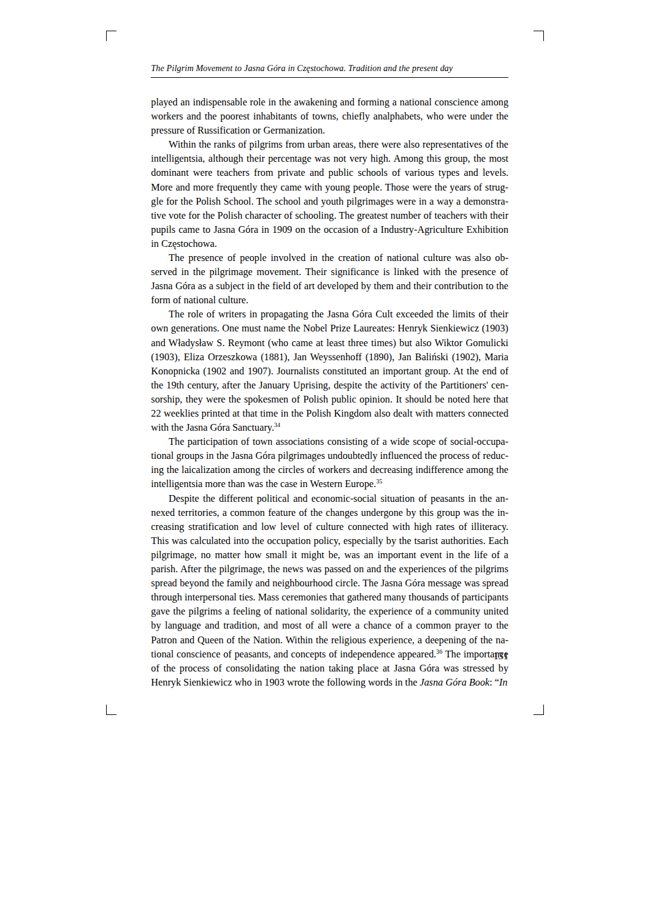The Pilgrim Movement to Jasna Góra in Częstochowa. Tradition and the present day
played an indispensable role in the awakening and forming a national conscience among workers and the poorest inhabitants of towns, chiefly analphabets, who were under the pressure of Russification or Germanization.
Within the ranks of pilgrims from urban areas, there were also representatives of the intelligentsia, although their percentage was not very high. Among this group, the most dominant were teachers from private and public schools of various types and levels. More and more frequently they came with young people. Those were the years of struggle for the Polish School. The school and youth pilgrimages were in a way a demonstrative vote for the Polish character of schooling. The greatest number of teachers with their pupils came to Jasna Góra in 1909 on the occasion of a Industry-Agriculture Exhibition in Częstochowa.
The presence of people involved in the creation of national culture was also observed in the pilgrimage movement. Their significance is linked with the presence of Jasna Góra as a subject in the field of art developed by them and their contribution to the form of national culture.
The role of writers in propagating the Jasna Góra Cult exceeded the limits of their own generations. One must name the Nobel Prize Laureates: Henryk Sienkiewicz (1903) and Władysław S. Reymont (who came at least three times) but also Wiktor Gomulicki (1903), Eliza Orzeszkowa (1881), Jan Weyssenhoff (1890), Jan Baliński (1902), Maria Konopnicka (1902 and 1907). Journalists constituted an important group. At the end of the 19th century, after the January Uprising, despite the activity of the Partitioners' censorship, they were the spokesmen of Polish public opinion. It should be noted here that 22 weeklies printed at that time in the Polish Kingdom also dealt with matters connected with the Jasna Góra Sanctuary.34
The participation of town associations consisting of a wide scope of social-occupational groups in the Jasna Góra pilgrimages undoubtedly influenced the process of reducing the laicalization among the circles of workers and decreasing indifference among the intelligentsia more than was the case in Western Europe.35
Despite the different political and economic-social situation of peasants in the annexed territories, a common feature of the changes undergone by this group was the increasing stratification and low level of culture connected with high rates of illiteracy. This was calculated into the occupation policy, especially by the tsarist authorities. Each pilgrimage, no matter how small it might be, was an important event in the life of a parish. After the pilgrimage, the news was passed on and the experiences of the pilgrims spread beyond the family and neighbourhood circle. The Jasna Góra message was spread through interpersonal ties. Mass ceremonies that gathered many thousands of participants gave the pilgrims a feeling of national solidarity, the experience of a community united by language and tradition, and most of all were a chance of a common prayer to the Patron and Queen of the Nation. Within the religious experience, a deepening of the national conscience of peasants, and concepts of independence appeared.36 The importance of the process of consolidating the nation taking place at Jasna Góra was stressed by Henryk Sienkiewicz who in 1903 wrote the following words in the Jasna Góra Book: “In
131